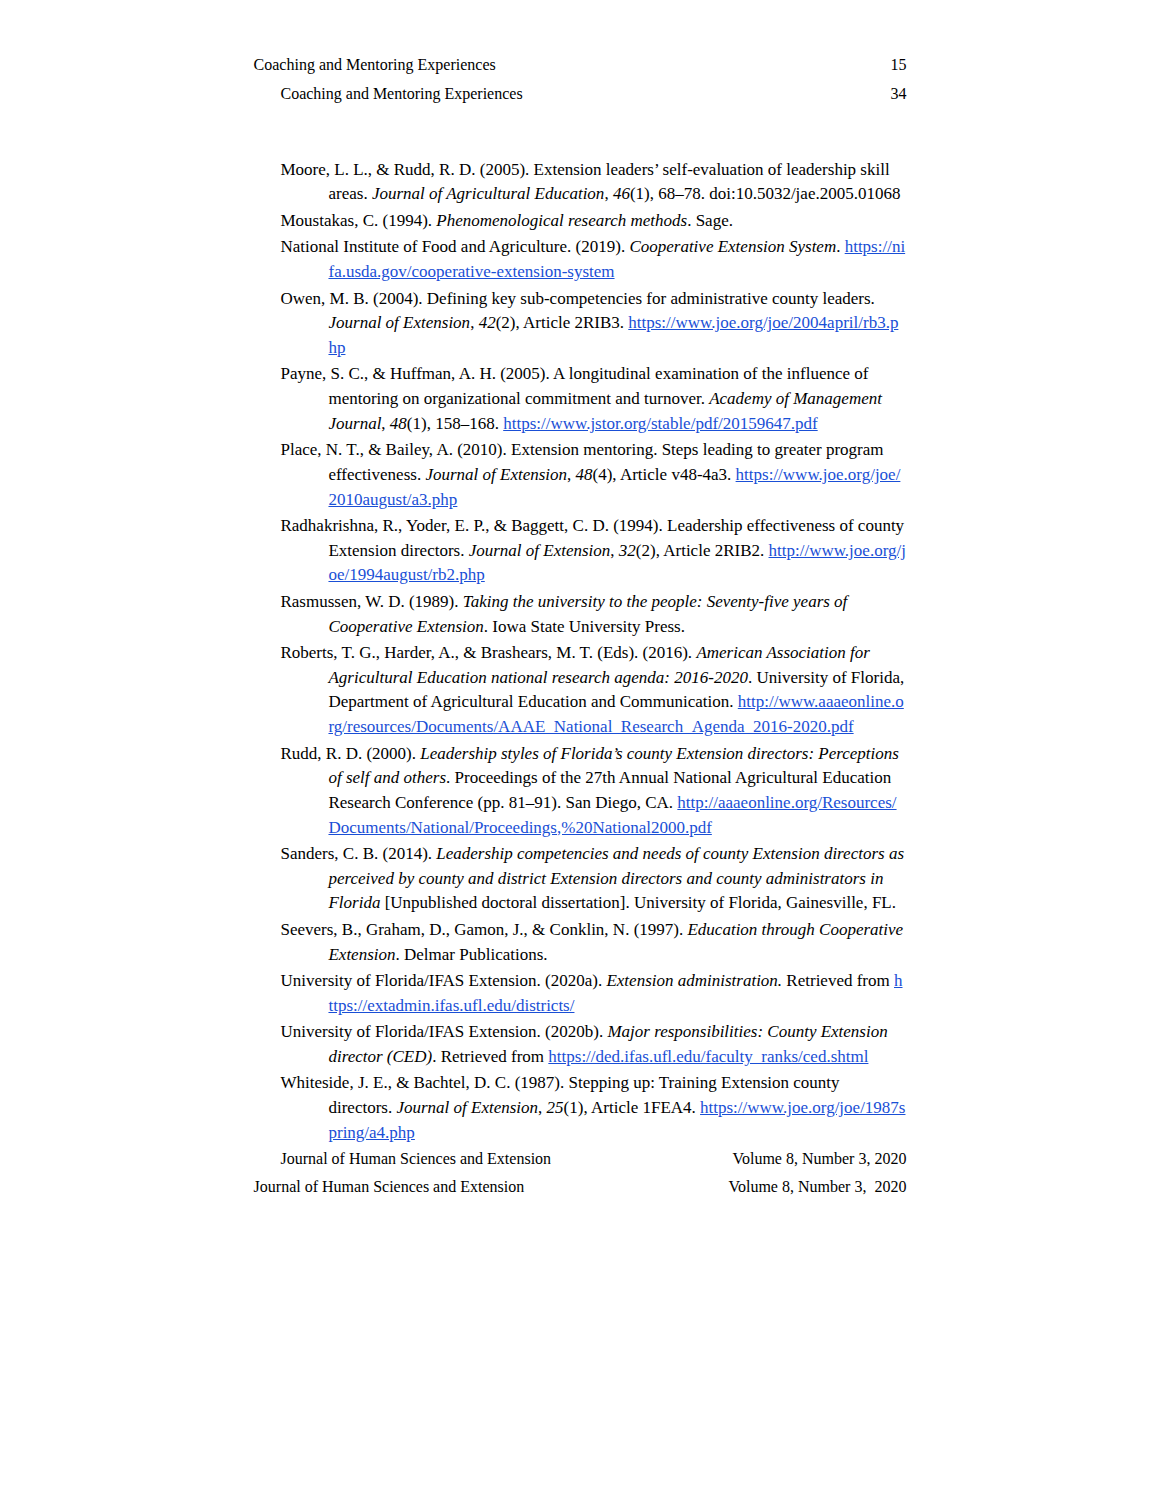Coaching and Mentoring Experiences 15
Coaching and Mentoring Experiences 34
Moore, L. L., & Rudd, R. D. (2005). Extension leaders’ self-evaluation of leadership skill areas. Journal of Agricultural Education, 46(1), 68–78. doi:10.5032/jae.2005.01068
Moustakas, C. (1994). Phenomenological research methods. Sage.
National Institute of Food and Agriculture. (2019). Cooperative Extension System. https://nifa.usda.gov/cooperative-extension-system
Owen, M. B. (2004). Defining key sub-competencies for administrative county leaders. Journal of Extension, 42(2), Article 2RIB3. https://www.joe.org/joe/2004april/rb3.php
Payne, S. C., & Huffman, A. H. (2005). A longitudinal examination of the influence of mentoring on organizational commitment and turnover. Academy of Management Journal, 48(1), 158–168. https://www.jstor.org/stable/pdf/20159647.pdf
Place, N. T., & Bailey, A. (2010). Extension mentoring. Steps leading to greater program effectiveness. Journal of Extension, 48(4), Article v48-4a3. https://www.joe.org/joe/2010august/a3.php
Radhakrishna, R., Yoder, E. P., & Baggett, C. D. (1994). Leadership effectiveness of county Extension directors. Journal of Extension, 32(2), Article 2RIB2. http://www.joe.org/joe/1994august/rb2.php
Rasmussen, W. D. (1989). Taking the university to the people: Seventy-five years of Cooperative Extension. Iowa State University Press.
Roberts, T. G., Harder, A., & Brashears, M. T. (Eds). (2016). American Association for Agricultural Education national research agenda: 2016-2020. University of Florida, Department of Agricultural Education and Communication. http://www.aaaeonline.org/resources/Documents/AAAE_National_Research_Agenda_2016-2020.pdf
Rudd, R. D. (2000). Leadership styles of Florida’s county Extension directors: Perceptions of self and others. Proceedings of the 27th Annual National Agricultural Education Research Conference (pp. 81–91). San Diego, CA. http://aaaeonline.org/Resources/Documents/National/Proceedings,%20National2000.pdf
Sanders, C. B. (2014). Leadership competencies and needs of county Extension directors as perceived by county and district Extension directors and county administrators in Florida [Unpublished doctoral dissertation]. University of Florida, Gainesville, FL.
Seevers, B., Graham, D., Gamon, J., & Conklin, N. (1997). Education through Cooperative Extension. Delmar Publications.
University of Florida/IFAS Extension. (2020a). Extension administration. Retrieved from https://extadmin.ifas.ufl.edu/districts/
University of Florida/IFAS Extension. (2020b). Major responsibilities: County Extension director (CED). Retrieved from https://ded.ifas.ufl.edu/faculty_ranks/ced.shtml
Whiteside, J. E., & Bachtel, D. C. (1987). Stepping up: Training Extension county directors. Journal of Extension, 25(1), Article 1FEA4. https://www.joe.org/joe/1987spring/a4.php
Journal of Human Sciences and Extension Volume 8, Number 3, 2020
Journal of Human Sciences and Extension Volume 8, Number 3, 2020